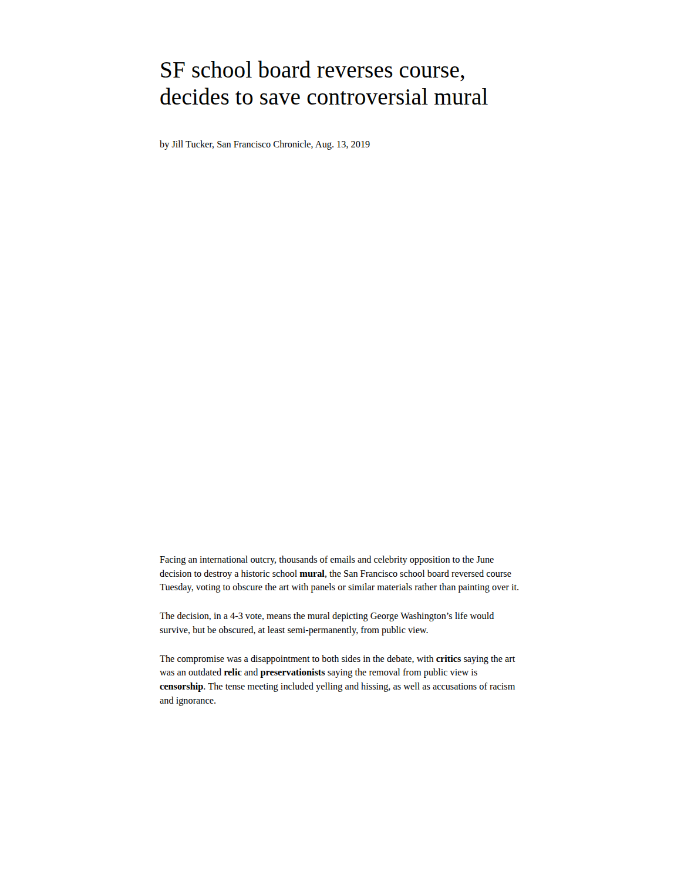SF school board reverses course, decides to save controversial mural
by Jill Tucker, San Francisco Chronicle, Aug. 13, 2019
Facing an international outcry, thousands of emails and celebrity opposition to the June decision to destroy a historic school mural, the San Francisco school board reversed course Tuesday, voting to obscure the art with panels or similar materials rather than painting over it.
The decision, in a 4-3 vote, means the mural depicting George Washington’s life would survive, but be obscured, at least semi-permanently, from public view.
The compromise was a disappointment to both sides in the debate, with critics saying the art was an outdated relic and preservationists saying the removal from public view is censorship. The tense meeting included yelling and hissing, as well as accusations of racism and ignorance.